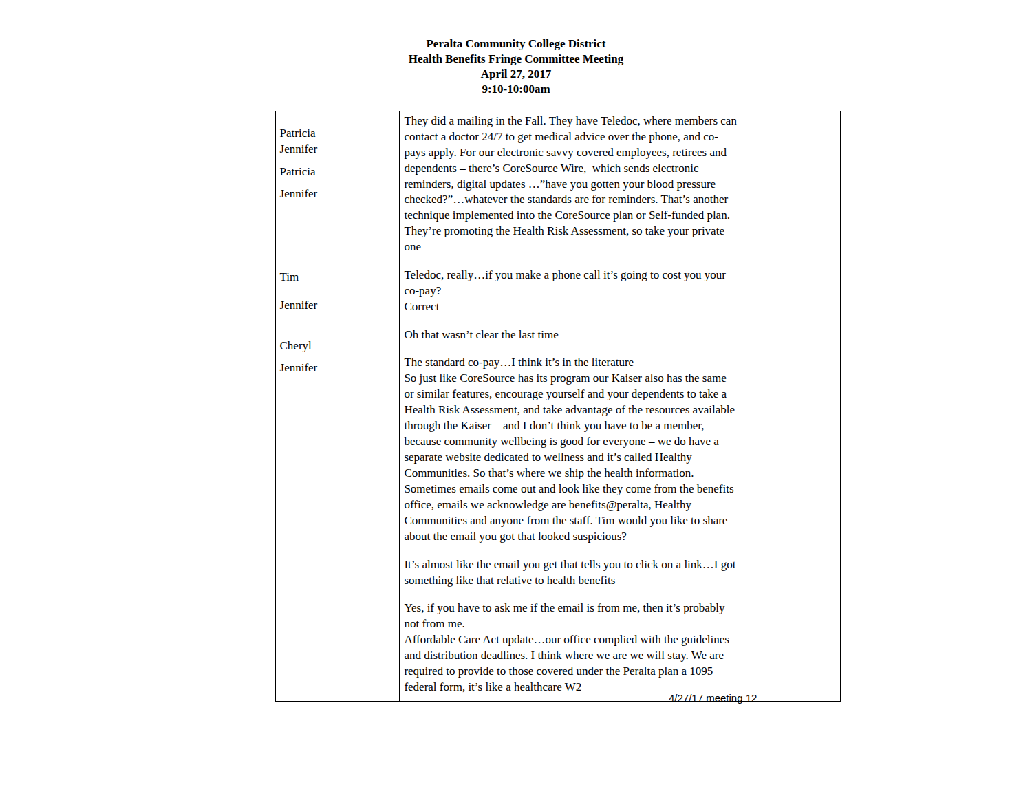Peralta Community College District Health Benefits Fringe Committee Meeting April 27, 2017 9:10-10:00am
| Patricia Jennifer Patricia Jennifer Tim Jennifer Cheryl Jennifer | They did a mailing in the Fall. They have Teledoc, where members can contact a doctor 24/7 to get medical advice over the phone, and co-pays apply. For our electronic savvy covered employees, retirees and dependents – there’s CoreSource Wire, which sends electronic reminders, digital updates …”have you gotten your blood pressure checked?”…whatever the standards are for reminders. That’s another technique implemented into the CoreSource plan or Self-funded plan. They’re promoting the Health Risk Assessment, so take your private one Teledoc, really…if you make a phone call it’s going to cost you your co-pay? Correct Oh that wasn’t clear the last time The standard co-pay…I think it’s in the literature So just like CoreSource has its program our Kaiser also has the same or similar features, encourage yourself and your dependents to take a Health Risk Assessment, and take advantage of the resources available through the Kaiser – and I don’t think you have to be a member, because community wellbeing is good for everyone – we do have a separate website dedicated to wellness and it’s called Healthy Communities. So that’s where we ship the health information. Sometimes emails come out and look like they come from the benefits office, emails we acknowledge are benefits@peralta, Healthy Communities and anyone from the staff. Tim would you like to share about the email you got that looked suspicious? It’s almost like the email you get that tells you to click on a link…I got something like that relative to health benefits Yes, if you have to ask me if the email is from me, then it’s probably not from me. Affordable Care Act update…our office complied with the guidelines and distribution deadlines. I think where we are we will stay. We are required to provide to those covered under the Peralta plan a 1095 federal form, it’s like a healthcare W2 | |
4/27/17 meeting 12